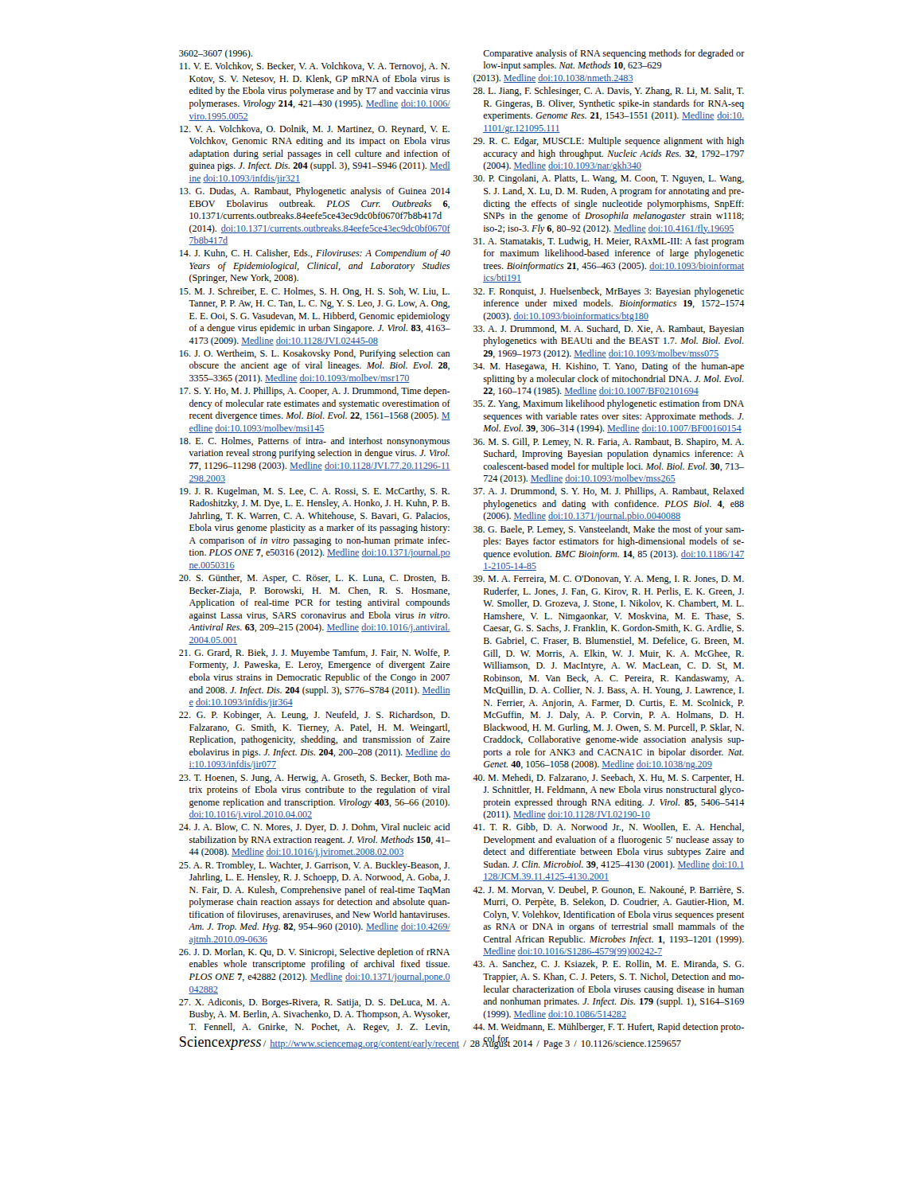3602–3607 (1996).
11. V. E. Volchkov, S. Becker, V. A. Volchkova, V. A. Ternovoj, A. N. Kotov, S. V. Netesov, H. D. Klenk, GP mRNA of Ebola virus is edited by the Ebola virus polymerase and by T7 and vaccinia virus polymerases. Virology 214, 421–430 (1995). Medline doi:10.1006/viro.1995.0052
12. V. A. Volchkova, O. Dolnik, M. J. Martinez, O. Reynard, V. E. Volchkov, Genomic RNA editing and its impact on Ebola virus adaptation during serial passages in cell culture and infection of guinea pigs. J. Infect. Dis. 204 (suppl. 3), S941–S946 (2011). Medline doi:10.1093/infdis/jir321
13. G. Dudas, A. Rambaut, Phylogenetic analysis of Guinea 2014 EBOV Ebolavirus outbreak. PLOS Curr. Outbreaks 6, 10.1371/currents.outbreaks.84eefe5ce43ec9dc0bf0670f7b8b417d (2014). doi:10.1371/currents.outbreaks.84eefe5ce43ec9dc0bf0670f7b8b417d
14. J. Kuhn, C. H. Calisher, Eds., Filoviruses: A Compendium of 40 Years of Epidemiological, Clinical, and Laboratory Studies (Springer, New York, 2008).
15. M. J. Schreiber, E. C. Holmes, S. H. Ong, H. S. Soh, W. Liu, L. Tanner, P. P. Aw, H. C. Tan, L. C. Ng, Y. S. Leo, J. G. Low, A. Ong, E. E. Ooi, S. G. Vasudevan, M. L. Hibberd, Genomic epidemiology of a dengue virus epidemic in urban Singapore. J. Virol. 83, 4163–4173 (2009). Medline doi:10.1128/JVI.02445-08
16. J. O. Wertheim, S. L. Kosakovsky Pond, Purifying selection can obscure the ancient age of viral lineages. Mol. Biol. Evol. 28, 3355–3365 (2011). Medline doi:10.1093/molbev/msr170
17. S. Y. Ho, M. J. Phillips, A. Cooper, A. J. Drummond, Time dependency of molecular rate estimates and systematic overestimation of recent divergence times. Mol. Biol. Evol. 22, 1561–1568 (2005). Medline doi:10.1093/molbev/msi145
18. E. C. Holmes, Patterns of intra- and interhost nonsynonymous variation reveal strong purifying selection in dengue virus. J. Virol. 77, 11296–11298 (2003). Medline doi:10.1128/JVI.77.20.11296-11298.2003
19. J. R. Kugelman, M. S. Lee, C. A. Rossi, S. E. McCarthy, S. R. Radoshitzky, J. M. Dye, L. E. Hensley, A. Honko, J. H. Kuhn, P. B. Jahrling, T. K. Warren, C. A. Whitehouse, S. Bavari, G. Palacios, Ebola virus genome plasticity as a marker of its passaging history: A comparison of in vitro passaging to non-human primate infection. PLOS ONE 7, e50316 (2012). Medline doi:10.1371/journal.pone.0050316
20. S. Günther, M. Asper, C. Röser, L. K. Luna, C. Drosten, B. Becker-Ziaja, P. Borowski, H. M. Chen, R. S. Hosmane, Application of real-time PCR for testing antiviral compounds against Lassa virus, SARS coronavirus and Ebola virus in vitro. Antiviral Res. 63, 209–215 (2004). Medline doi:10.1016/j.antiviral.2004.05.001
21. G. Grard, R. Biek, J. J. Muyembe Tamfum, J. Fair, N. Wolfe, P. Formenty, J. Paweska, E. Leroy, Emergence of divergent Zaire ebola virus strains in Democratic Republic of the Congo in 2007 and 2008. J. Infect. Dis. 204 (suppl. 3), S776–S784 (2011). Medline doi:10.1093/infdis/jir364
22. G. P. Kobinger, A. Leung, J. Neufeld, J. S. Richardson, D. Falzarano, G. Smith, K. Tierney, A. Patel, H. M. Weingartl, Replication, pathogenicity, shedding, and transmission of Zaire ebolavirus in pigs. J. Infect. Dis. 204, 200–208 (2011). Medline doi:10.1093/infdis/jir077
23. T. Hoenen, S. Jung, A. Herwig, A. Groseth, S. Becker, Both matrix proteins of Ebola virus contribute to the regulation of viral genome replication and transcription. Virology 403, 56–66 (2010). doi:10.1016/j.virol.2010.04.002
24. J. A. Blow, C. N. Mores, J. Dyer, D. J. Dohm, Viral nucleic acid stabilization by RNA extraction reagent. J. Virol. Methods 150, 41–44 (2008). Medline doi:10.1016/j.jviromet.2008.02.003
25. A. R. Trombley, L. Wachter, J. Garrison, V. A. Buckley-Beason, J. Jahrling, L. E. Hensley, R. J. Schoepp, D. A. Norwood, A. Goba, J. N. Fair, D. A. Kulesh, Comprehensive panel of real-time TaqMan polymerase chain reaction assays for detection and absolute quantification of filoviruses, arenaviruses, and New World hantaviruses. Am. J. Trop. Med. Hyg. 82, 954–960 (2010). Medline doi:10.4269/ajtmh.2010.09-0636
26. J. D. Morlan, K. Qu, D. V. Sinicropi, Selective depletion of rRNA enables whole transcriptome profiling of archival fixed tissue. PLOS ONE 7, e42882 (2012). Medline doi:10.1371/journal.pone.0042882
27. X. Adiconis, D. Borges-Rivera, R. Satija, D. S. DeLuca, M. A. Busby, A. M. Berlin, A. Sivachenko, D. A. Thompson, A. Wysoker, T. Fennell, A. Gnirke, N. Pochet, A. Regev, J. Z. Levin, Comparative analysis of RNA sequencing methods for degraded or low-input samples. Nat. Methods 10, 623–629
(2013). Medline doi:10.1038/nmeth.2483
28. L. Jiang, F. Schlesinger, C. A. Davis, Y. Zhang, R. Li, M. Salit, T. R. Gingeras, B. Oliver, Synthetic spike-in standards for RNA-seq experiments. Genome Res. 21, 1543–1551 (2011). Medline doi:10.1101/gr.121095.111
29. R. C. Edgar, MUSCLE: Multiple sequence alignment with high accuracy and high throughput. Nucleic Acids Res. 32, 1792–1797 (2004). Medline doi:10.1093/nar/gkh340
30. P. Cingolani, A. Platts, L. Wang, M. Coon, T. Nguyen, L. Wang, S. J. Land, X. Lu, D. M. Ruden, A program for annotating and predicting the effects of single nucleotide polymorphisms, SnpEff: SNPs in the genome of Drosophila melanogaster strain w1118; iso-2; iso-3. Fly 6, 80–92 (2012). Medline doi:10.4161/fly.19695
31. A. Stamatakis, T. Ludwig, H. Meier, RAxML-III: A fast program for maximum likelihood-based inference of large phylogenetic trees. Bioinformatics 21, 456–463 (2005). doi:10.1093/bioinformatics/bti191
32. F. Ronquist, J. Huelsenbeck, MrBayes 3: Bayesian phylogenetic inference under mixed models. Bioinformatics 19, 1572–1574 (2003). doi:10.1093/bioinformatics/btg180
33. A. J. Drummond, M. A. Suchard, D. Xie, A. Rambaut, Bayesian phylogenetics with BEAUti and the BEAST 1.7. Mol. Biol. Evol. 29, 1969–1973 (2012). Medline doi:10.1093/molbev/mss075
34. M. Hasegawa, H. Kishino, T. Yano, Dating of the human-ape splitting by a molecular clock of mitochondrial DNA. J. Mol. Evol. 22, 160–174 (1985). Medline doi:10.1007/BF02101694
35. Z. Yang, Maximum likelihood phylogenetic estimation from DNA sequences with variable rates over sites: Approximate methods. J. Mol. Evol. 39, 306–314 (1994). Medline doi:10.1007/BF00160154
36. M. S. Gill, P. Lemey, N. R. Faria, A. Rambaut, B. Shapiro, M. A. Suchard, Improving Bayesian population dynamics inference: A coalescent-based model for multiple loci. Mol. Biol. Evol. 30, 713–724 (2013). Medline doi:10.1093/molbev/mss265
37. A. J. Drummond, S. Y. Ho, M. J. Phillips, A. Rambaut, Relaxed phylogenetics and dating with confidence. PLOS Biol. 4, e88 (2006). Medline doi:10.1371/journal.pbio.0040088
38. G. Baele, P. Lemey, S. Vansteelandt, Make the most of your samples: Bayes factor estimators for high-dimensional models of sequence evolution. BMC Bioinform. 14, 85 (2013). doi:10.1186/1471-2105-14-85
39. M. A. Ferreira, M. C. O'Donovan, Y. A. Meng, I. R. Jones, D. M. Ruderfer, L. Jones, J. Fan, G. Kirov, R. H. Perlis, E. K. Green, J. W. Smoller, D. Grozeva, J. Stone, I. Nikolov, K. Chambert, M. L. Hamshere, V. L. Nimgaonkar, V. Moskvina, M. E. Thase, S. Caesar, G. S. Sachs, J. Franklin, K. Gordon-Smith, K. G. Ardlie, S. B. Gabriel, C. Fraser, B. Blumenstiel, M. Defelice, G. Breen, M. Gill, D. W. Morris, A. Elkin, W. J. Muir, K. A. McGhee, R. Williamson, D. J. MacIntyre, A. W. MacLean, C. D. St, M. Robinson, M. Van Beck, A. C. Pereira, R. Kandaswamy, A. McQuillin, D. A. Collier, N. J. Bass, A. H. Young, J. Lawrence, I. N. Ferrier, A. Anjorin, A. Farmer, D. Curtis, E. M. Scolnick, P. McGuffin, M. J. Daly, A. P. Corvin, P. A. Holmans, D. H. Blackwood, H. M. Gurling, M. J. Owen, S. M. Purcell, P. Sklar, N. Craddock, Collaborative genome-wide association analysis supports a role for ANK3 and CACNA1C in bipolar disorder. Nat. Genet. 40, 1056–1058 (2008). Medline doi:10.1038/ng.209
40. M. Mehedi, D. Falzarano, J. Seebach, X. Hu, M. S. Carpenter, H. J. Schnittler, H. Feldmann, A new Ebola virus nonstructural glycoprotein expressed through RNA editing. J. Virol. 85, 5406–5414 (2011). Medline doi:10.1128/JVI.02190-10
41. T. R. Gibb, D. A. Norwood Jr., N. Woollen, E. A. Henchal, Development and evaluation of a fluorogenic 5′ nuclease assay to detect and differentiate between Ebola virus subtypes Zaire and Sudan. J. Clin. Microbiol. 39, 4125–4130 (2001). Medline doi:10.1128/JCM.39.11.4125-4130.2001
42. J. M. Morvan, V. Deubel, P. Gounon, E. Nakouné, P. Barrière, S. Murri, O. Perpète, B. Selekon, D. Coudrier, A. Gautier-Hion, M. Colyn, V. Volehkov, Identification of Ebola virus sequences present as RNA or DNA in organs of terrestrial small mammals of the Central African Republic. Microbes Infect. 1, 1193–1201 (1999). Medline doi:10.1016/S1286-4579(99)00242-7
43. A. Sanchez, C. J. Ksiazek, P. E. Rollin, M. E. Miranda, S. G. Trappier, A. S. Khan, C. J. Peters, S. T. Nichol, Detection and molecular characterization of Ebola viruses causing disease in human and nonhuman primates. J. Infect. Dis. 179 (suppl. 1), S164–S169 (1999). Medline doi:10.1086/514282
44. M. Weidmann, E. Mühlberger, F. T. Hufert, Rapid detection protocol for
Science xpress/ http://www.sciencemag.org/content/early/recent / 28 August 2014 / Page 3 / 10.1126/science.1259657